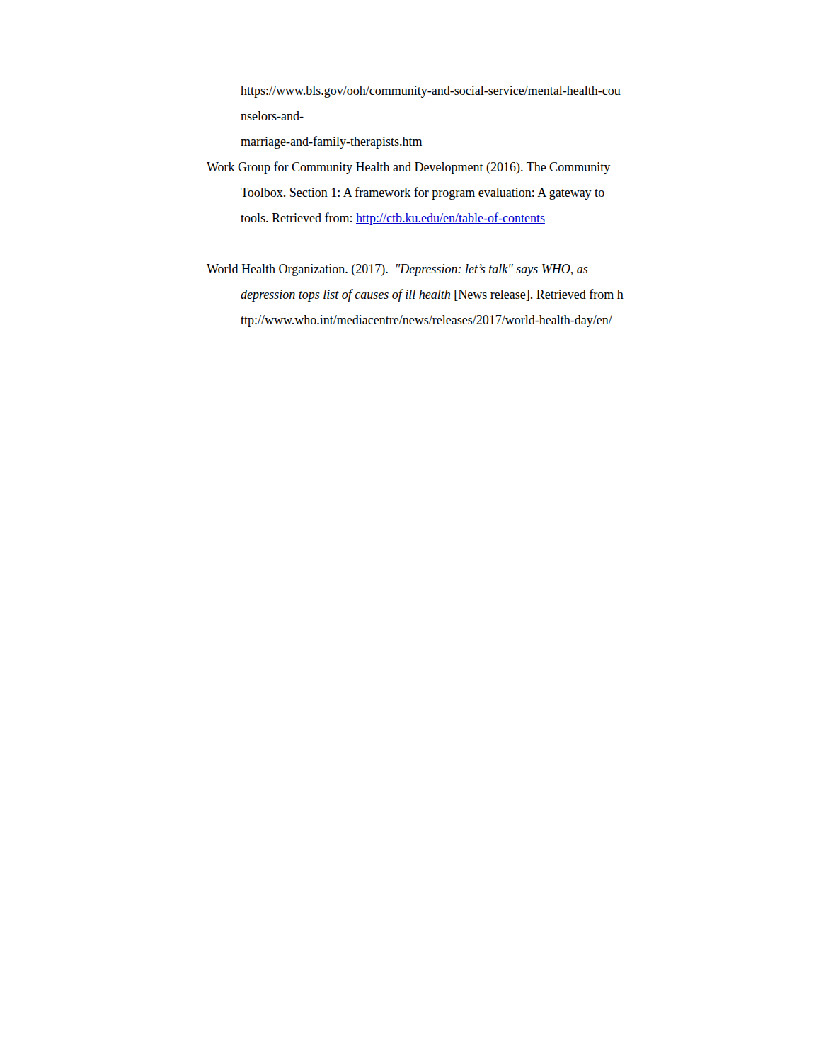https://www.bls.gov/ooh/community-and-social-service/mental-health-counselors-and-
marriage-and-family-therapists.htm
Work Group for Community Health and Development (2016). The Community Toolbox. Section 1: A framework for program evaluation: A gateway to tools. Retrieved from: http://ctb.ku.edu/en/table-of-contents
World Health Organization. (2017). "Depression: let’s talk" says WHO, as depression tops list of causes of ill health [News release]. Retrieved from http://www.who.int/mediacentre/news/releases/2017/world-health-day/en/